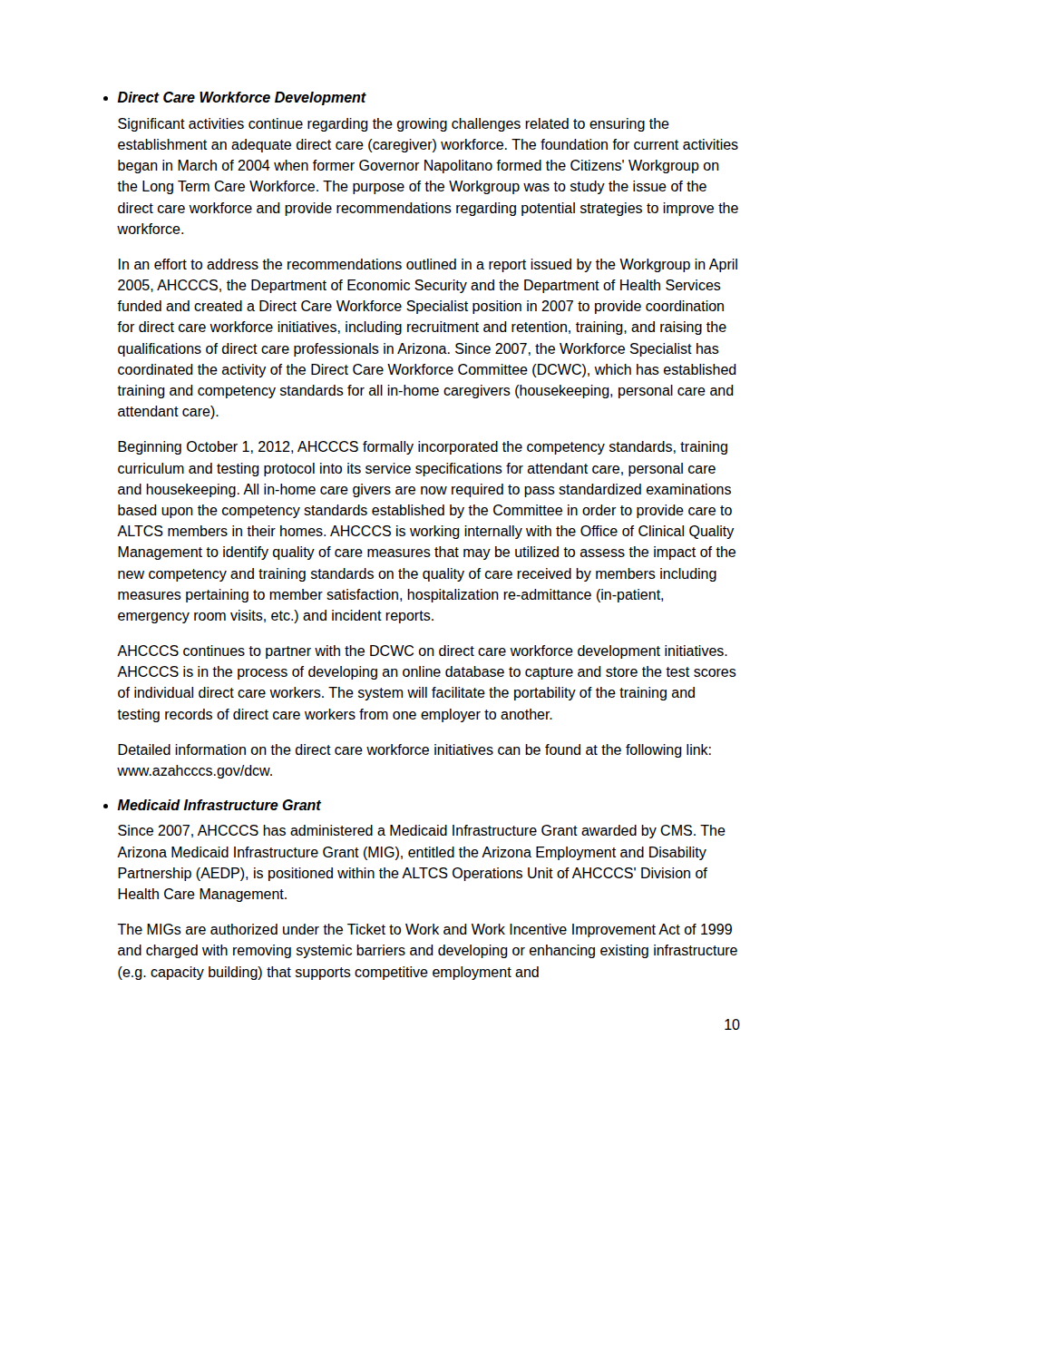Direct Care Workforce Development
Significant activities continue regarding the growing challenges related to ensuring the establishment an adequate direct care (caregiver) workforce. The foundation for current activities began in March of 2004 when former Governor Napolitano formed the Citizens' Workgroup on the Long Term Care Workforce. The purpose of the Workgroup was to study the issue of the direct care workforce and provide recommendations regarding potential strategies to improve the workforce.
In an effort to address the recommendations outlined in a report issued by the Workgroup in April 2005, AHCCCS, the Department of Economic Security and the Department of Health Services funded and created a Direct Care Workforce Specialist position in 2007 to provide coordination for direct care workforce initiatives, including recruitment and retention, training, and raising the qualifications of direct care professionals in Arizona. Since 2007, the Workforce Specialist has coordinated the activity of the Direct Care Workforce Committee (DCWC), which has established training and competency standards for all in-home caregivers (housekeeping, personal care and attendant care).
Beginning October 1, 2012, AHCCCS formally incorporated the competency standards, training curriculum and testing protocol into its service specifications for attendant care, personal care and housekeeping. All in-home care givers are now required to pass standardized examinations based upon the competency standards established by the Committee in order to provide care to ALTCS members in their homes. AHCCCS is working internally with the Office of Clinical Quality Management to identify quality of care measures that may be utilized to assess the impact of the new competency and training standards on the quality of care received by members including measures pertaining to member satisfaction, hospitalization re-admittance (in-patient, emergency room visits, etc.) and incident reports.
AHCCCS continues to partner with the DCWC on direct care workforce development initiatives. AHCCCS is in the process of developing an online database to capture and store the test scores of individual direct care workers. The system will facilitate the portability of the training and testing records of direct care workers from one employer to another.
Detailed information on the direct care workforce initiatives can be found at the following link: www.azahcccs.gov/dcw.
Medicaid Infrastructure Grant
Since 2007, AHCCCS has administered a Medicaid Infrastructure Grant awarded by CMS. The Arizona Medicaid Infrastructure Grant (MIG), entitled the Arizona Employment and Disability Partnership (AEDP), is positioned within the ALTCS Operations Unit of AHCCCS' Division of Health Care Management.
The MIGs are authorized under the Ticket to Work and Work Incentive Improvement Act of 1999 and charged with removing systemic barriers and developing or enhancing existing infrastructure (e.g. capacity building) that supports competitive employment and
10